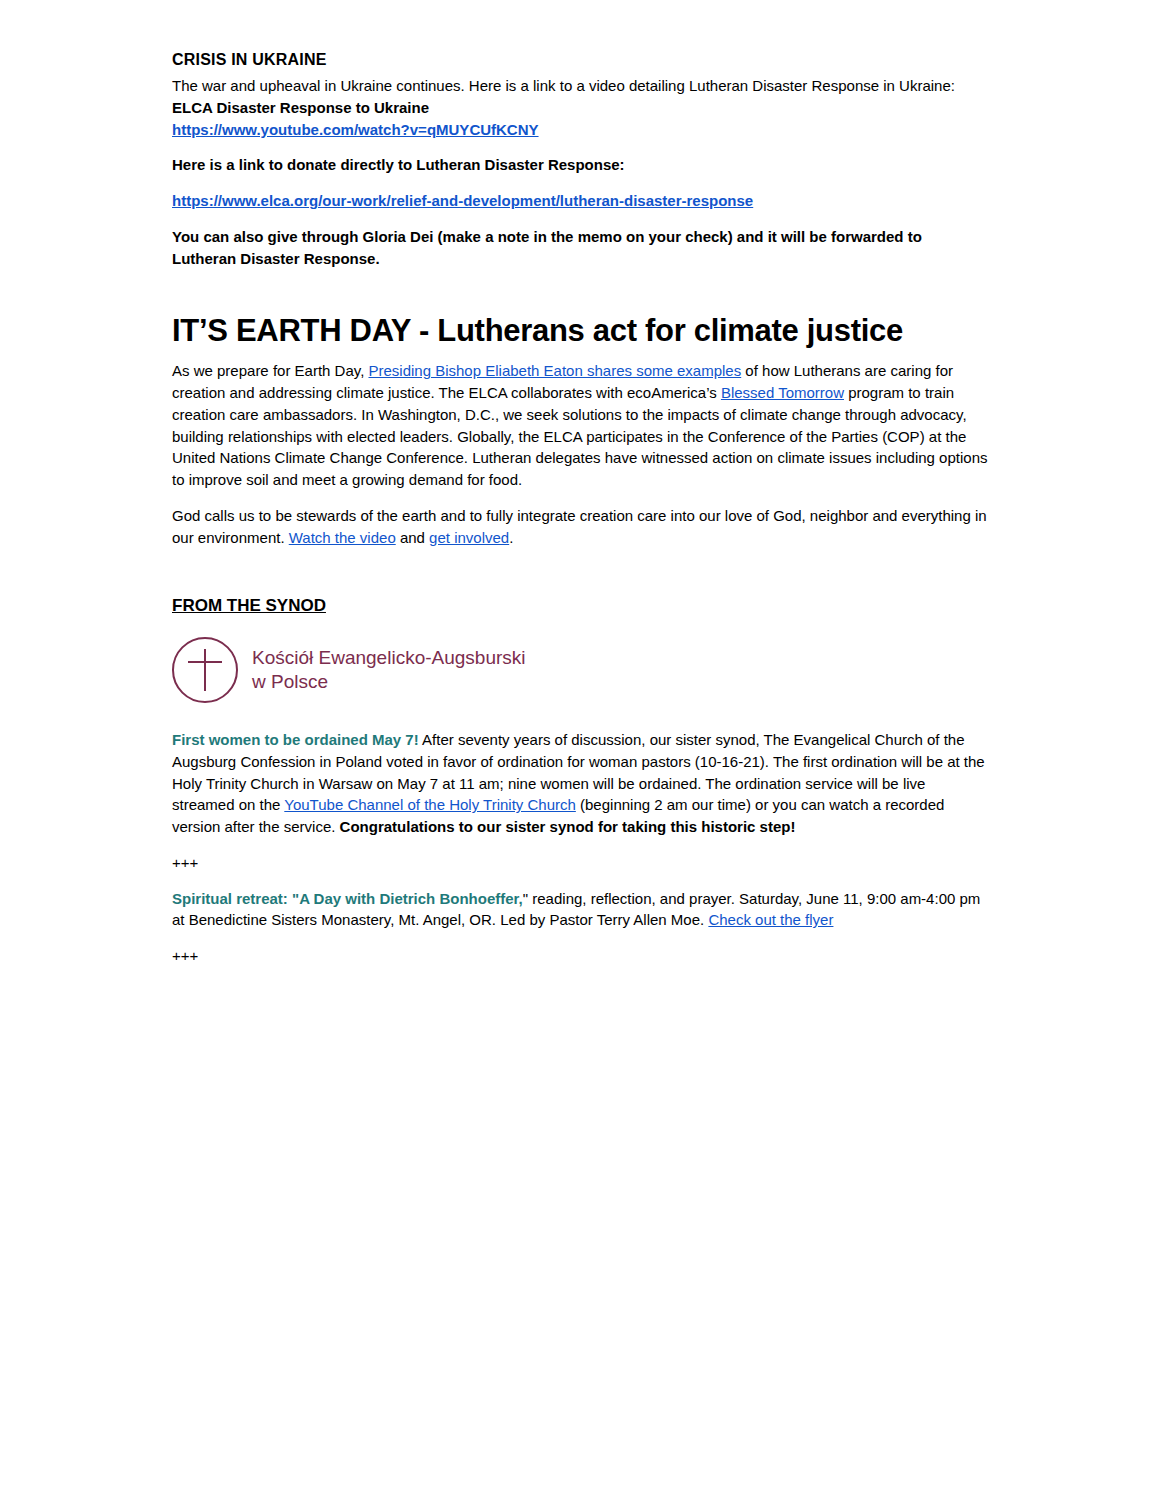CRISIS IN UKRAINE
The war and upheaval in Ukraine continues. Here is a link to a video detailing Lutheran Disaster Response in Ukraine:
ELCA Disaster Response to Ukraine
https://www.youtube.com/watch?v=qMUYCUfKCNY
Here is a link to donate directly to Lutheran Disaster Response:
https://www.elca.org/our-work/relief-and-development/lutheran-disaster-response
You can also give through Gloria Dei (make a note in the memo on your check) and it will be forwarded to Lutheran Disaster Response.
IT’S EARTH DAY - Lutherans act for climate justice
As we prepare for Earth Day, Presiding Bishop Eliabeth Eaton shares some examples of how Lutherans are caring for creation and addressing climate justice. The ELCA collaborates with ecoAmerica’s Blessed Tomorrow program to train creation care ambassadors. In Washington, D.C., we seek solutions to the impacts of climate change through advocacy, building relationships with elected leaders. Globally, the ELCA participates in the Conference of the Parties (COP) at the United Nations Climate Change Conference. Lutheran delegates have witnessed action on climate issues including options to improve soil and meet a growing demand for food.
God calls us to be stewards of the earth and to fully integrate creation care into our love of God, neighbor and everything in our environment. Watch the video and get involved.
FROM THE SYNOD
Kościół Ewangelicko-Augsburski
w Polsce
First women to be ordained May 7! After seventy years of discussion, our sister synod, The Evangelical Church of the Augsburg Confession in Poland voted in favor of ordination for woman pastors (10-16-21). The first ordination will be at the Holy Trinity Church in Warsaw on May 7 at 11 am; nine women will be ordained. The ordination service will be live streamed on the YouTube Channel of the Holy Trinity Church (beginning 2 am our time) or you can watch a recorded version after the service. Congratulations to our sister synod for taking this historic step!
+++
Spiritual retreat: "A Day with Dietrich Bonhoeffer," reading, reflection, and prayer. Saturday, June 11, 9:00 am-4:00 pm at Benedictine Sisters Monastery, Mt. Angel, OR. Led by Pastor Terry Allen Moe. Check out the flyer
+++